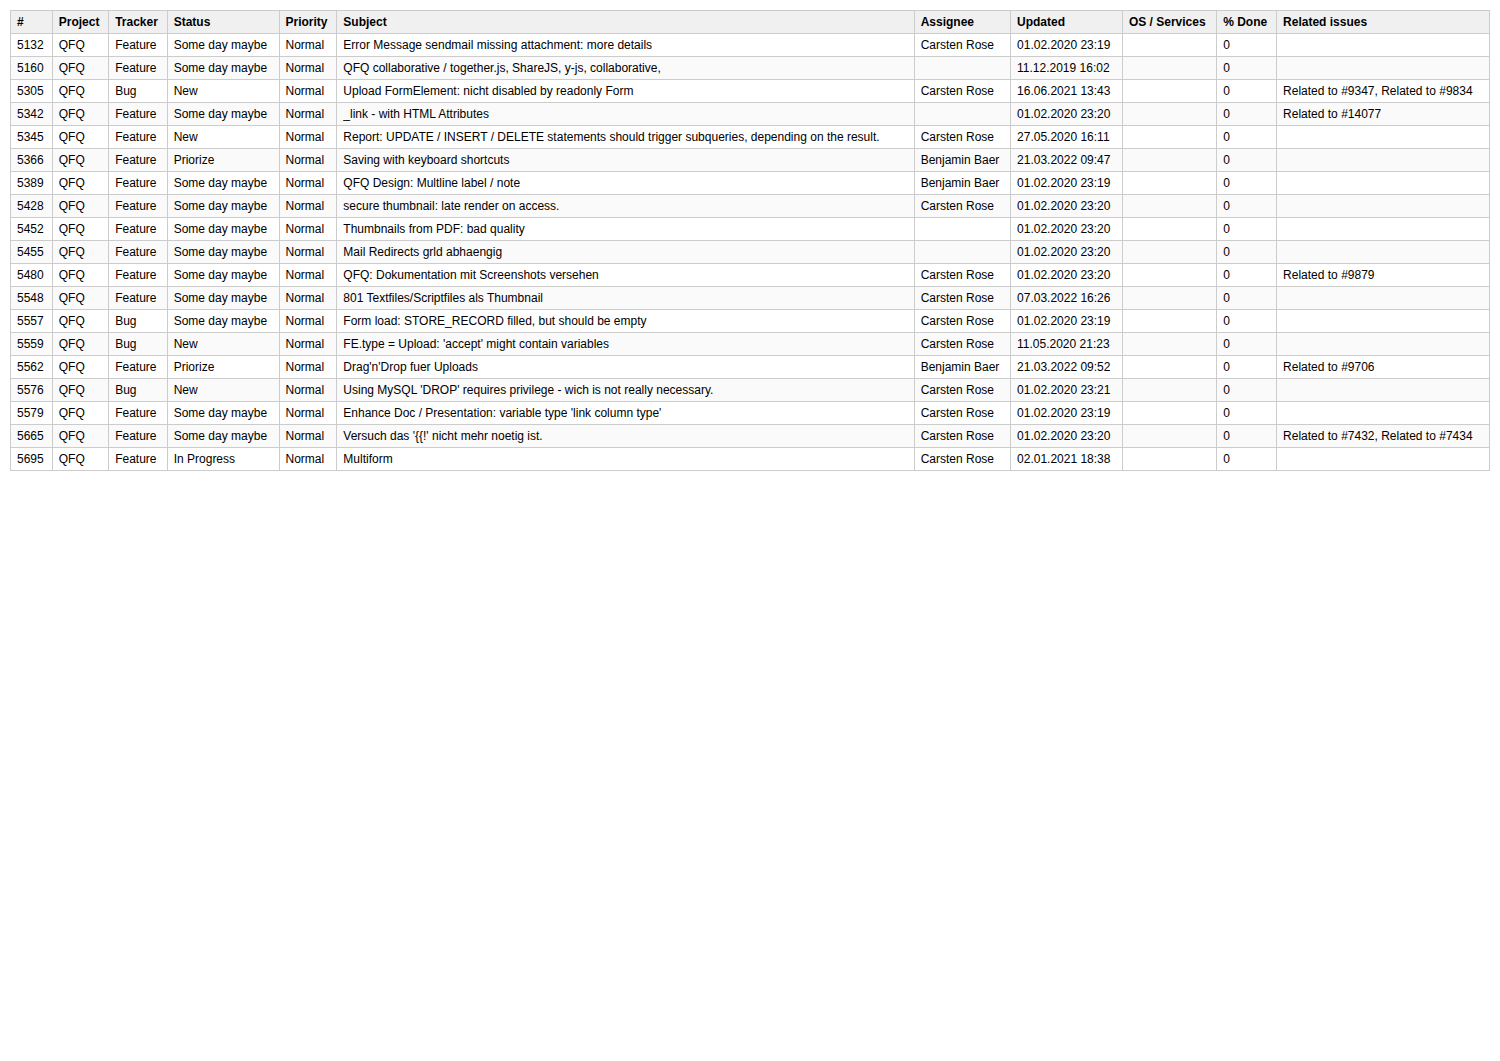| # | Project | Tracker | Status | Priority | Subject | Assignee | Updated | OS / Services | % Done | Related issues |
| --- | --- | --- | --- | --- | --- | --- | --- | --- | --- | --- |
| 5132 | QFQ | Feature | Some day maybe | Normal | Error Message sendmail missing attachment: more details | Carsten Rose | 01.02.2020 23:19 | | 0 | |
| 5160 | QFQ | Feature | Some day maybe | Normal | QFQ collaborative / together.js, ShareJS, y-js, collaborative, | | 11.12.2019 16:02 | | 0 | |
| 5305 | QFQ | Bug | New | Normal | Upload FormElement: nicht disabled by readonly Form | Carsten Rose | 16.06.2021 13:43 | | 0 | Related to #9347, Related to #9834 |
| 5342 | QFQ | Feature | Some day maybe | Normal | _link - with HTML Attributes | | 01.02.2020 23:20 | | 0 | Related to #14077 |
| 5345 | QFQ | Feature | New | Normal | Report: UPDATE / INSERT / DELETE statements should trigger subqueries, depending on the result. | Carsten Rose | 27.05.2020 16:11 | | 0 | |
| 5366 | QFQ | Feature | Priorize | Normal | Saving with keyboard shortcuts | Benjamin Baer | 21.03.2022 09:47 | | 0 | |
| 5389 | QFQ | Feature | Some day maybe | Normal | QFQ Design: Multline label / note | Benjamin Baer | 01.02.2020 23:19 | | 0 | |
| 5428 | QFQ | Feature | Some day maybe | Normal | secure thumbnail: late render on access. | Carsten Rose | 01.02.2020 23:20 | | 0 | |
| 5452 | QFQ | Feature | Some day maybe | Normal | Thumbnails from PDF: bad quality | | 01.02.2020 23:20 | | 0 | |
| 5455 | QFQ | Feature | Some day maybe | Normal | Mail Redirects grld abhaengig | | 01.02.2020 23:20 | | 0 | |
| 5480 | QFQ | Feature | Some day maybe | Normal | QFQ: Dokumentation mit Screenshots versehen | Carsten Rose | 01.02.2020 23:20 | | 0 | Related to #9879 |
| 5548 | QFQ | Feature | Some day maybe | Normal | 801 Textfiles/Scriptfiles als Thumbnail | Carsten Rose | 07.03.2022 16:26 | | 0 | |
| 5557 | QFQ | Bug | Some day maybe | Normal | Form load: STORE_RECORD filled, but should be empty | Carsten Rose | 01.02.2020 23:19 | | 0 | |
| 5559 | QFQ | Bug | New | Normal | FE.type = Upload: 'accept' might contain variables | Carsten Rose | 11.05.2020 21:23 | | 0 | |
| 5562 | QFQ | Feature | Priorize | Normal | Drag'n'Drop fuer Uploads | Benjamin Baer | 21.03.2022 09:52 | | 0 | Related to #9706 |
| 5576 | QFQ | Bug | New | Normal | Using MySQL 'DROP' requires privilege - wich is not really necessary. | Carsten Rose | 01.02.2020 23:21 | | 0 | |
| 5579 | QFQ | Feature | Some day maybe | Normal | Enhance Doc / Presentation: variable type 'link column type' | Carsten Rose | 01.02.2020 23:19 | | 0 | |
| 5665 | QFQ | Feature | Some day maybe | Normal | Versuch das '{{!' nicht mehr noetig ist. | Carsten Rose | 01.02.2020 23:20 | | 0 | Related to #7432, Related to #7434 |
| 5695 | QFQ | Feature | In Progress | Normal | Multiform | Carsten Rose | 02.01.2021 18:38 | | 0 | |